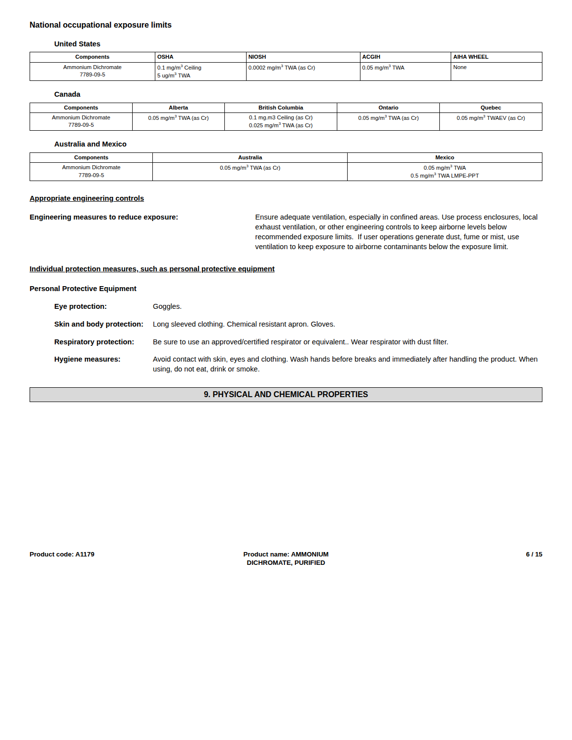National occupational exposure limits
United States
| Components | OSHA | NIOSH | ACGIH | AIHA WHEEL |
| --- | --- | --- | --- | --- |
| Ammonium Dichromate 7789-09-5 | 0.1 mg/m 3 Ceiling 5 ug/m 3 TWA | 0.0002 mg/m 3 TWA (as Cr) | 0.05 mg/m 3 TWA | None |
Canada
| Components | Alberta | British Columbia | Ontario | Quebec |
| --- | --- | --- | --- | --- |
| Ammonium Dichromate 7789-09-5 | 0.05 mg/m 3 TWA (as Cr) | 0.1 mg.m3 Ceiling (as Cr) 0.025 mg/m 3 TWA (as Cr) | 0.05 mg/m 3 TWA (as Cr) | 0.05 mg/m 3 TWAEV (as Cr) |
Australia and Mexico
| Components | Australia | Mexico |
| --- | --- | --- |
| Ammonium Dichromate 7789-09-5 | 0.05 mg/m 3 TWA (as Cr) | 0.05 mg/m 3 TWA 0.5 mg/m 3 TWA LMPE-PPT |
Appropriate engineering controls
Engineering measures to reduce exposure:
Ensure adequate ventilation, especially in confined areas. Use process enclosures, local exhaust ventilation, or other engineering controls to keep airborne levels below recommended exposure limits. If user operations generate dust, fume or mist, use ventilation to keep exposure to airborne contaminants below the exposure limit.
Individual protection measures, such as personal protective equipment
Personal Protective Equipment
Eye protection:
Goggles.
Skin and body protection:
Long sleeved clothing. Chemical resistant apron. Gloves.
Respiratory protection:
Be sure to use an approved/certified respirator or equivalent.. Wear respirator with dust filter.
Hygiene measures:
Avoid contact with skin, eyes and clothing. Wash hands before breaks and immediately after handling the product. When using, do not eat, drink or smoke.
9. PHYSICAL AND CHEMICAL PROPERTIES
Product code: A1179
Product name: AMMONIUM
DICHROMATE, PURIFIED
6 / 15